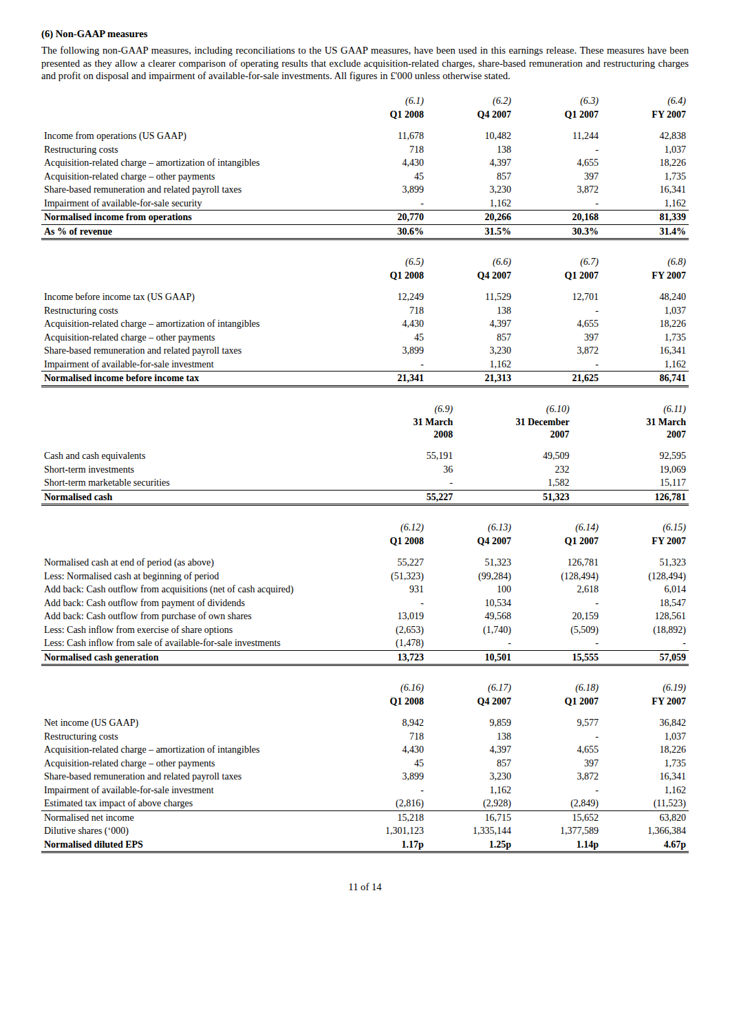(6) Non-GAAP measures
The following non-GAAP measures, including reconciliations to the US GAAP measures, have been used in this earnings release. These measures have been presented as they allow a clearer comparison of operating results that exclude acquisition-related charges, share-based remuneration and restructuring charges and profit on disposal and impairment of available-for-sale investments. All figures in £'000 unless otherwise stated.
| | (6.1) | (6.2) | (6.3) | (6.4) |
| | Q1 2008 | Q4 2007 | Q1 2007 | FY 2007 |
| Income from operations (US GAAP) | 11,678 | 10,482 | 11,244 | 42,838 |
| Restructuring costs | 718 | 138 | - | 1,037 |
| Acquisition-related charge – amortization of intangibles | 4,430 | 4,397 | 4,655 | 18,226 |
| Acquisition-related charge – other payments | 45 | 857 | 397 | 1,735 |
| Share-based remuneration and related payroll taxes | 3,899 | 3,230 | 3,872 | 16,341 |
| Impairment of available-for-sale security | - | 1,162 | - | 1,162 |
| Normalised income from operations | 20,770 | 20,266 | 20,168 | 81,339 |
| As % of revenue | 30.6% | 31.5% | 30.3% | 31.4% |
| | (6.5) | (6.6) | (6.7) | (6.8) |
| | Q1 2008 | Q4 2007 | Q1 2007 | FY 2007 |
| Income before income tax (US GAAP) | 12,249 | 11,529 | 12,701 | 48,240 |
| Restructuring costs | 718 | 138 | - | 1,037 |
| Acquisition-related charge – amortization of intangibles | 4,430 | 4,397 | 4,655 | 18,226 |
| Acquisition-related charge – other payments | 45 | 857 | 397 | 1,735 |
| Share-based remuneration and related payroll taxes | 3,899 | 3,230 | 3,872 | 16,341 |
| Impairment of available-for-sale investment | - | 1,162 | - | 1,162 |
| Normalised income before income tax | 21,341 | 21,313 | 21,625 | 86,741 |
| | (6.9) | (6.10) | (6.11) |
| | 31 March 2008 | 31 December 2007 | 31 March 2007 |
| Cash and cash equivalents | 55,191 | 49,509 | 92,595 |
| Short-term investments | 36 | 232 | 19,069 |
| Short-term marketable securities | - | 1,582 | 15,117 |
| Normalised cash | 55,227 | 51,323 | 126,781 |
| | (6.12) | (6.13) | (6.14) | (6.15) |
| | Q1 2008 | Q4 2007 | Q1 2007 | FY 2007 |
| Normalised cash at end of period (as above) | 55,227 | 51,323 | 126,781 | 51,323 |
| Less: Normalised cash at beginning of period | (51,323) | (99,284) | (128,494) | (128,494) |
| Add back: Cash outflow from acquisitions (net of cash acquired) | 931 | 100 | 2,618 | 6,014 |
| Add back: Cash outflow from payment of dividends | - | 10,534 | - | 18,547 |
| Add back: Cash outflow from purchase of own shares | 13,019 | 49,568 | 20,159 | 128,561 |
| Less: Cash inflow from exercise of share options | (2,653) | (1,740) | (5,509) | (18,892) |
| Less: Cash inflow from sale of available-for-sale investments | (1,478) | - | - | - |
| Normalised cash generation | 13,723 | 10,501 | 15,555 | 57,059 |
| | (6.16) | (6.17) | (6.18) | (6.19) |
| | Q1 2008 | Q4 2007 | Q1 2007 | FY 2007 |
| Net income (US GAAP) | 8,942 | 9,859 | 9,577 | 36,842 |
| Restructuring costs | 718 | 138 | - | 1,037 |
| Acquisition-related charge – amortization of intangibles | 4,430 | 4,397 | 4,655 | 18,226 |
| Acquisition-related charge – other payments | 45 | 857 | 397 | 1,735 |
| Share-based remuneration and related payroll taxes | 3,899 | 3,230 | 3,872 | 16,341 |
| Impairment of available-for-sale investment | - | 1,162 | - | 1,162 |
| Estimated tax impact of above charges | (2,816) | (2,928) | (2,849) | (11,523) |
| Normalised net income | 15,218 | 16,715 | 15,652 | 63,820 |
| Dilutive shares (‘000) | 1,301,123 | 1,335,144 | 1,377,589 | 1,366,384 |
| Normalised diluted EPS | 1.17p | 1.25p | 1.14p | 4.67p |
11 of 14